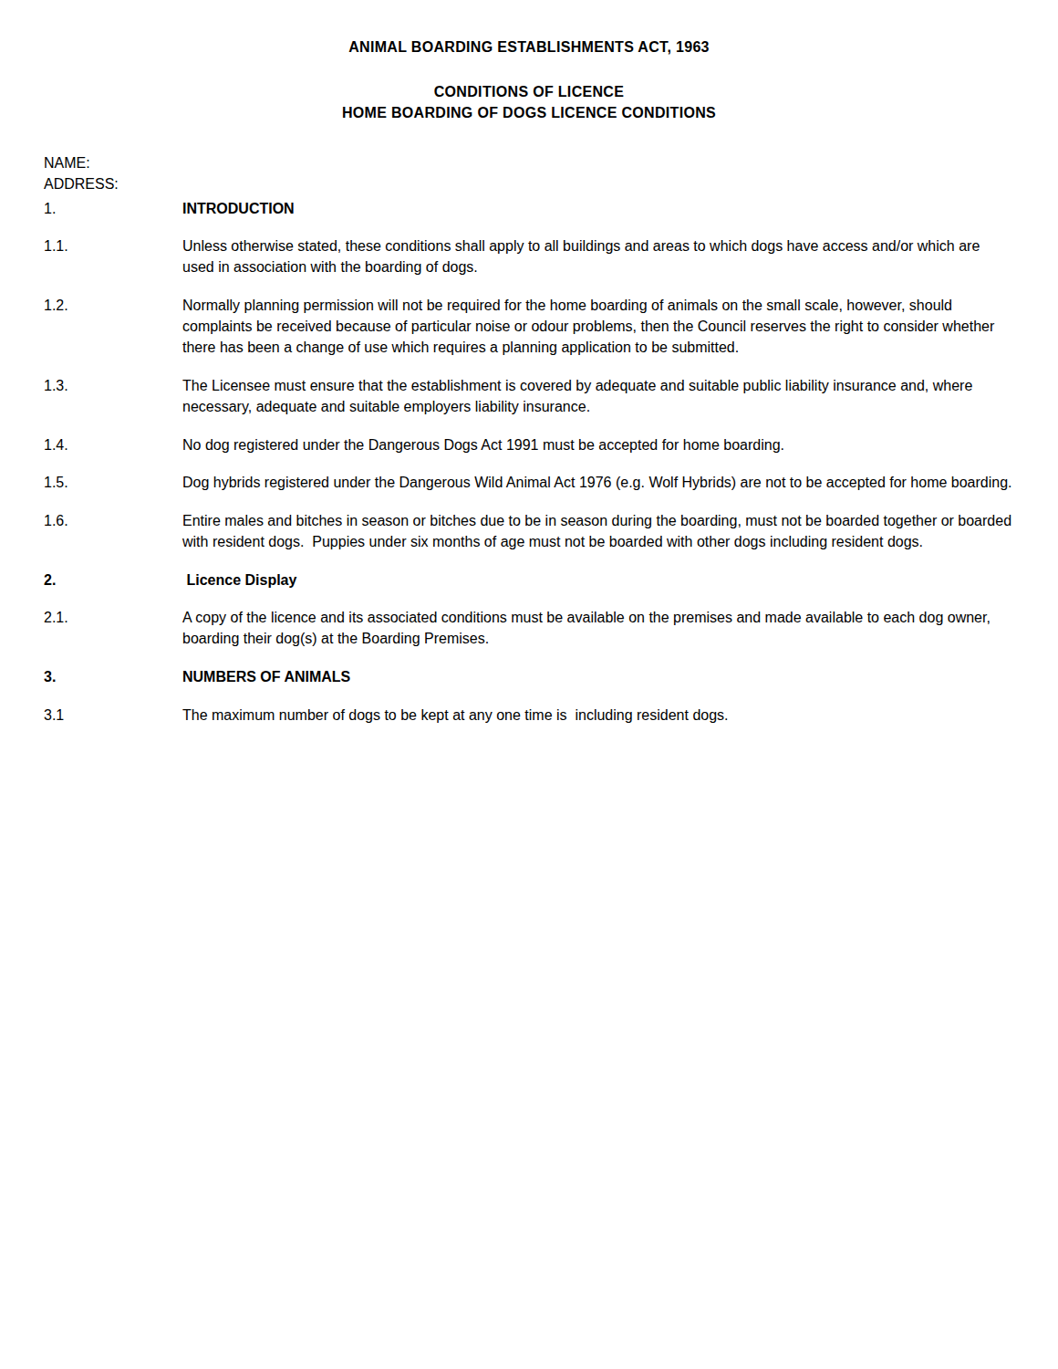ANIMAL BOARDING ESTABLISHMENTS ACT, 1963
CONDITIONS OF LICENCE HOME BOARDING OF DOGS LICENCE CONDITIONS
NAME:
ADDRESS:
| 1. | INTRODUCTION |
| 1.1. | Unless otherwise stated, these conditions shall apply to all buildings and areas to which dogs have access and/or which are used in association with the boarding of dogs. |
| 1.2. | Normally planning permission will not be required for the home boarding of animals on the small scale, however, should complaints be received because of particular noise or odour problems, then the Council reserves the right to consider whether there has been a change of use which requires a planning application to be submitted. |
| 1.3. | The Licensee must ensure that the establishment is covered by adequate and suitable public liability insurance and, where necessary, adequate and suitable employers liability insurance. |
| 1.4. | No dog registered under the Dangerous Dogs Act 1991 must be accepted for home boarding. |
| 1.5. | Dog hybrids registered under the Dangerous Wild Animal Act 1976 (e.g. Wolf Hybrids) are not to be accepted for home boarding. |
| 1.6. | Entire males and bitches in season or bitches due to be in season during the boarding, must not be boarded together or boarded with resident dogs. Puppies under six months of age must not be boarded with other dogs including resident dogs. |
| 2. | Licence Display |
| 2.1. | A copy of the licence and its associated conditions must be available on the premises and made available to each dog owner, boarding their dog(s) at the Boarding Premises. |
| 3. | NUMBERS OF ANIMALS |
| 3.1 | The maximum number of dogs to be kept at any one time is including resident dogs. |